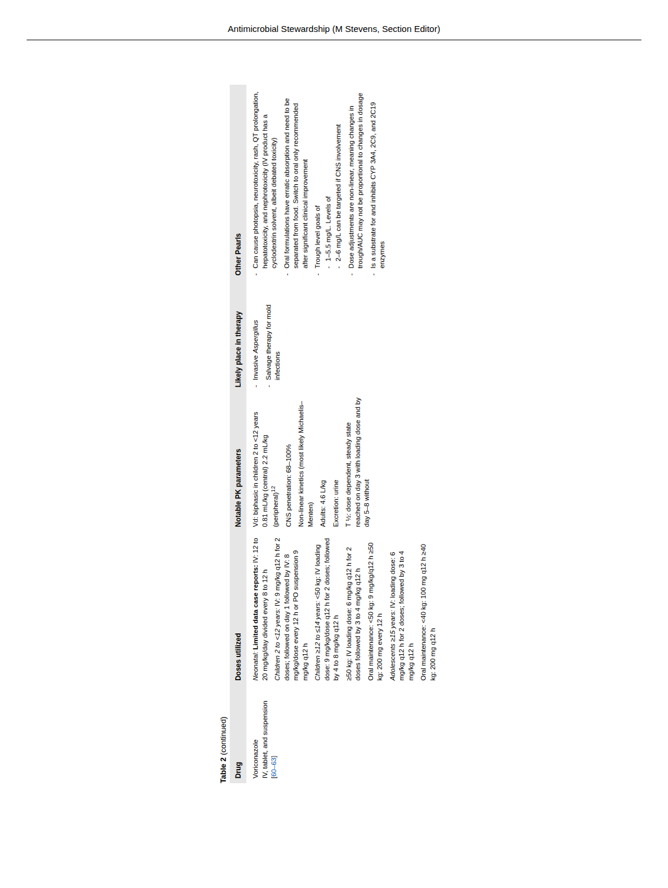Antimicrobial Stewardship (M Stevens, Section Editor)
Table 2 (continued)
| Drug | Doses utilized | Notable PK parameters | Likely place in therapy | Other Pearls |
| --- | --- | --- | --- | --- |
| Voriconazole IV, tablet, and suspension [ 60–63 ] | Neonatal: Limited data case reports: IV: 12 to 20 mg/kg/day divided every 8 to 12 h Children 2 to <12 years: IV: 9 mg/kg q12 h for 2 doses; followed on day 1 followed by IV: 8 mg/kg/dose every 12 h or PO suspension 9 mg/kg q12 h Children ≥12 to ≤14 years: <50 kg: IV loading dose: 9 mg/kg/dose q12 h for 2 doses; followed by 4 to 8 mg/kg q12 h ≥50 kg: IV loading dose: 6 mg/kg q12 h for 2 doses followed by 3 to 4 mg/kg q12 h Oral maintenance: <50 kg: 9 mg/kg/q12 h ≥50 kg: 200 mg every 12 h Adolescents ≥15 years: IV: loading dose: 6 mg/kg q12 h for 2 doses; followed by 3 to 4 mg/kg q12 h Oral maintenance: <40 kg: 100 mg q12 h ≥40 kg: 200 mg q12 h | Vd: biphasic in children 2 to <12 years 0.81 mL/kg (central) 2.2 mL/kg (peripheral) 12 CNS penetration: 68–100% Non-linear kinetics (most likely Michaelis–Menten) Adults: 4.6 L/kg Excretion: urine T ½: dose dependent, steady state reached on day 3 with loading dose and by day 5–8 without | Invasive Aspergillus Salvage therapy for mold infections | Can cause photopsia, neurotoxicity, rash, QT prolongation, hepatotoxicity, and nephrotoxicity (IV product has a cyclodextrin solvent, albeit debated toxicity) Oral formulations have erratic absorption and need to be separated from food. Switch to oral only recommended after significant clinical improvement Trough level goals of 1–5.5 mg/L. Levels of 2–6 mg/L can be targeted if CNS involvement Dose adjustments are non-linear, meaning changes in trough/AUC may not be proportional to changes in dosage Is a substrate for and inhibits CYP 3A4, 2C9, and 2C19 enzymes |